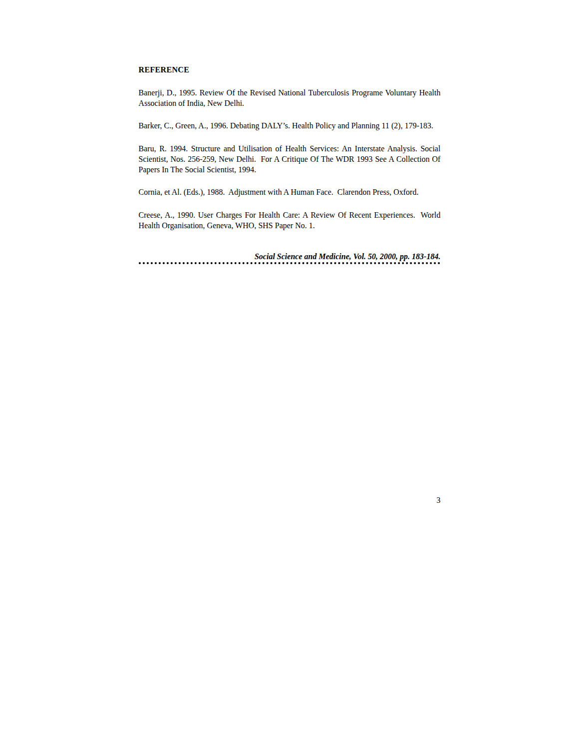REFERENCE
Banerji, D., 1995. Review Of the Revised National Tuberculosis Programe Voluntary Health Association of India, New Delhi.
Barker, C., Green, A., 1996. Debating DALY’s. Health Policy and Planning 11 (2), 179-183.
Baru, R. 1994. Structure and Utilisation of Health Services: An Interstate Analysis. Social Scientist, Nos. 256-259, New Delhi. For A Critique Of The WDR 1993 See A Collection Of Papers In The Social Scientist, 1994.
Cornia, et Al. (Eds.), 1988. Adjustment with A Human Face. Clarendon Press, Oxford.
Creese, A., 1990. User Charges For Health Care: A Review Of Recent Experiences. World Health Organisation, Geneva, WHO, SHS Paper No. 1.
Social Science and Medicine, Vol. 50, 2000, pp. 183-184.
3